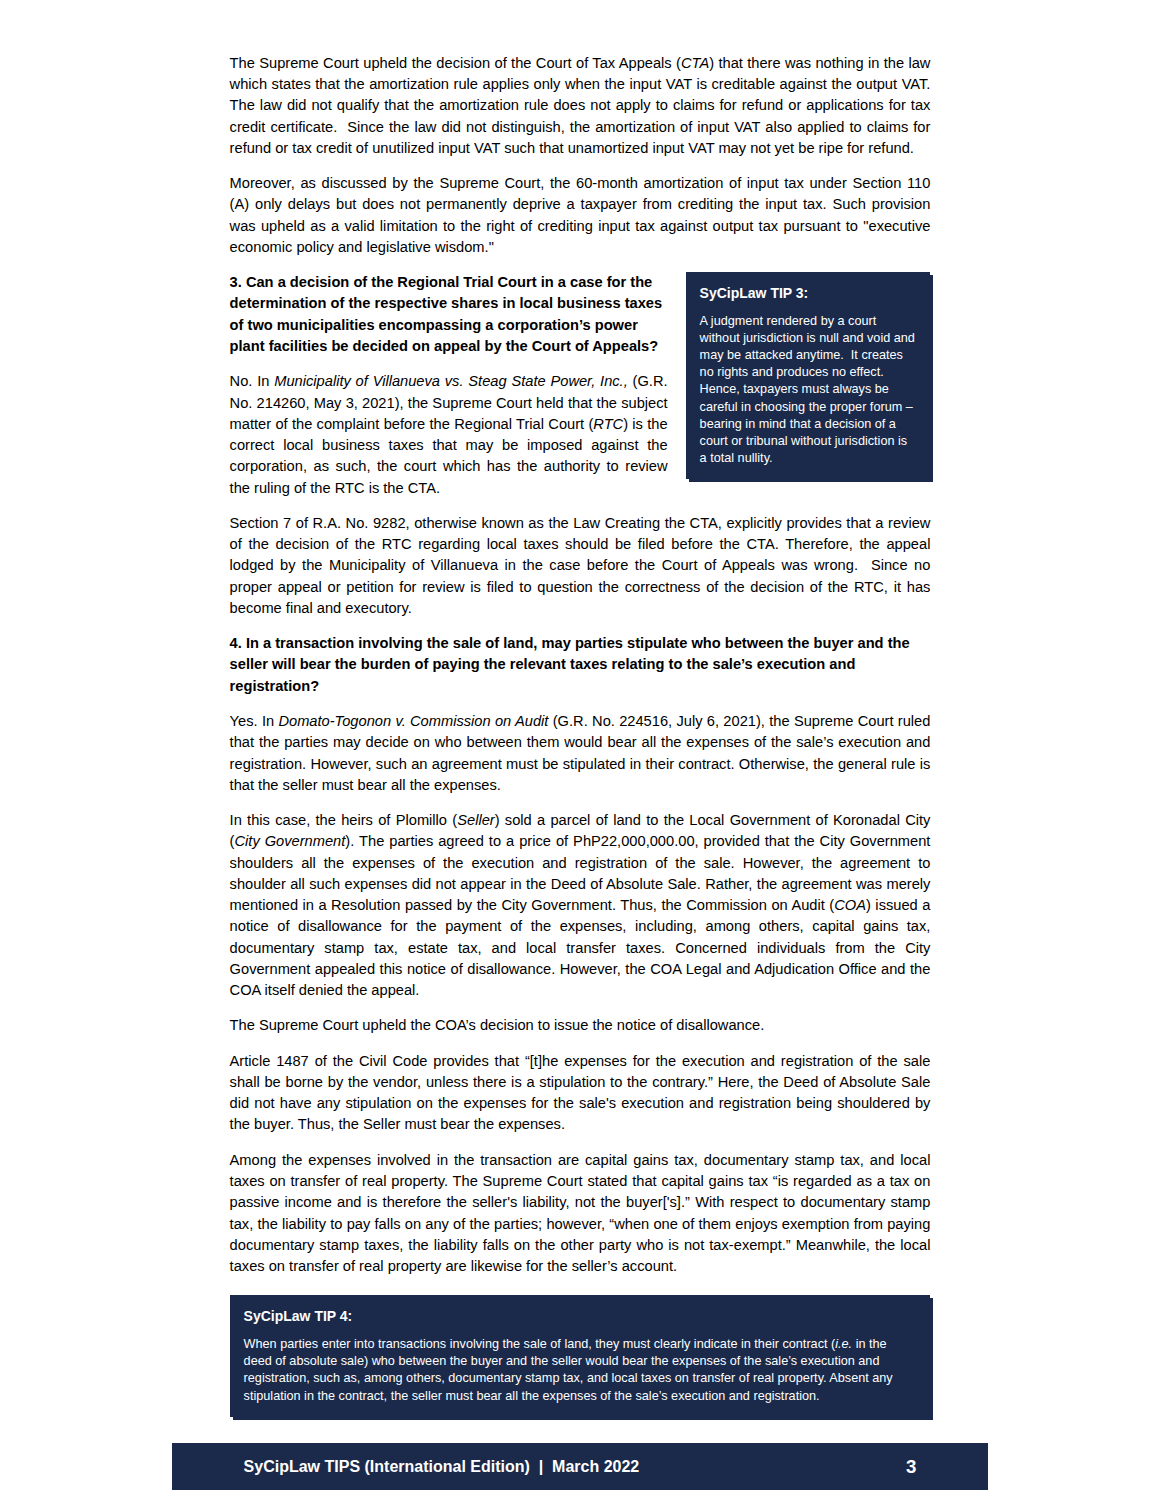The Supreme Court upheld the decision of the Court of Tax Appeals (CTA) that there was nothing in the law which states that the amortization rule applies only when the input VAT is creditable against the output VAT. The law did not qualify that the amortization rule does not apply to claims for refund or applications for tax credit certificate. Since the law did not distinguish, the amortization of input VAT also applied to claims for refund or tax credit of unutilized input VAT such that unamortized input VAT may not yet be ripe for refund.
Moreover, as discussed by the Supreme Court, the 60-month amortization of input tax under Section 110 (A) only delays but does not permanently deprive a taxpayer from crediting the input tax. Such provision was upheld as a valid limitation to the right of crediting input tax against output tax pursuant to "executive economic policy and legislative wisdom."
SyCipLaw TIP 3:
A judgment rendered by a court without jurisdiction is null and void and may be attacked anytime. It creates no rights and produces no effect. Hence, taxpayers must always be careful in choosing the proper forum – bearing in mind that a decision of a court or tribunal without jurisdiction is a total nullity.
3. Can a decision of the Regional Trial Court in a case for the determination of the respective shares in local business taxes of two municipalities encompassing a corporation’s power plant facilities be decided on appeal by the Court of Appeals?
No. In Municipality of Villanueva vs. Steag State Power, Inc., (G.R. No. 214260, May 3, 2021), the Supreme Court held that the subject matter of the complaint before the Regional Trial Court (RTC) is the correct local business taxes that may be imposed against the corporation, as such, the court which has the authority to review the ruling of the RTC is the CTA.
Section 7 of R.A. No. 9282, otherwise known as the Law Creating the CTA, explicitly provides that a review of the decision of the RTC regarding local taxes should be filed before the CTA. Therefore, the appeal lodged by the Municipality of Villanueva in the case before the Court of Appeals was wrong. Since no proper appeal or petition for review is filed to question the correctness of the decision of the RTC, it has become final and executory.
4. In a transaction involving the sale of land, may parties stipulate who between the buyer and the seller will bear the burden of paying the relevant taxes relating to the sale’s execution and registration?
Yes. In Domato-Togonon v. Commission on Audit (G.R. No. 224516, July 6, 2021), the Supreme Court ruled that the parties may decide on who between them would bear all the expenses of the sale’s execution and registration. However, such an agreement must be stipulated in their contract. Otherwise, the general rule is that the seller must bear all the expenses.
In this case, the heirs of Plomillo (Seller) sold a parcel of land to the Local Government of Koronadal City (City Government). The parties agreed to a price of PhP22,000,000.00, provided that the City Government shoulders all the expenses of the execution and registration of the sale. However, the agreement to shoulder all such expenses did not appear in the Deed of Absolute Sale. Rather, the agreement was merely mentioned in a Resolution passed by the City Government. Thus, the Commission on Audit (COA) issued a notice of disallowance for the payment of the expenses, including, among others, capital gains tax, documentary stamp tax, estate tax, and local transfer taxes. Concerned individuals from the City Government appealed this notice of disallowance. However, the COA Legal and Adjudication Office and the COA itself denied the appeal.
The Supreme Court upheld the COA’s decision to issue the notice of disallowance.
Article 1487 of the Civil Code provides that “[t]he expenses for the execution and registration of the sale shall be borne by the vendor, unless there is a stipulation to the contrary.” Here, the Deed of Absolute Sale did not have any stipulation on the expenses for the sale's execution and registration being shouldered by the buyer. Thus, the Seller must bear the expenses.
Among the expenses involved in the transaction are capital gains tax, documentary stamp tax, and local taxes on transfer of real property. The Supreme Court stated that capital gains tax “is regarded as a tax on passive income and is therefore the seller's liability, not the buyer['s].” With respect to documentary stamp tax, the liability to pay falls on any of the parties; however, “when one of them enjoys exemption from paying documentary stamp taxes, the liability falls on the other party who is not tax-exempt.” Meanwhile, the local taxes on transfer of real property are likewise for the seller’s account.
SyCipLaw TIP 4:
When parties enter into transactions involving the sale of land, they must clearly indicate in their contract (i.e. in the deed of absolute sale) who between the buyer and the seller would bear the expenses of the sale’s execution and registration, such as, among others, documentary stamp tax, and local taxes on transfer of real property. Absent any stipulation in the contract, the seller must bear all the expenses of the sale’s execution and registration.
SyCipLaw TIPS (International Edition) | March 2022 3